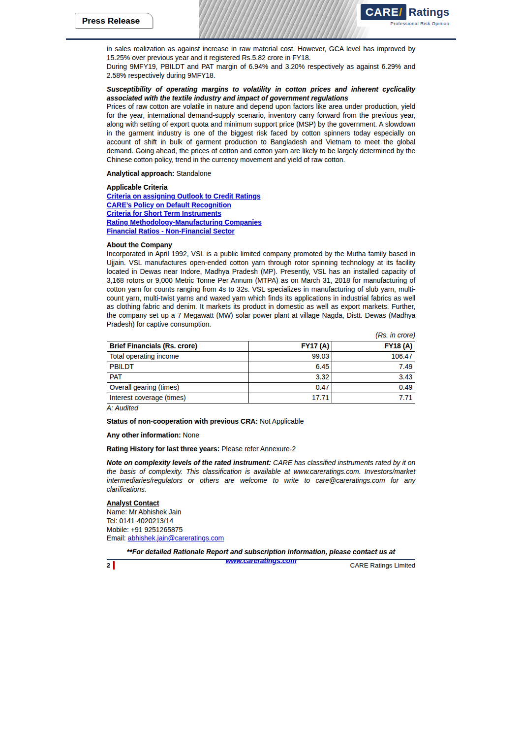Press Release
CARE/Ratings Professional Risk Opinion
in sales realization as against increase in raw material cost. However, GCA level has improved by 15.25% over previous year and it registered Rs.5.82 crore in FY18.
During 9MFY19, PBILDT and PAT margin of 6.94% and 3.20% respectively as against 6.29% and 2.58% respectively during 9MFY18.
Susceptibility of operating margins to volatility in cotton prices and inherent cyclicality associated with the textile industry and impact of government regulations
Prices of raw cotton are volatile in nature and depend upon factors like area under production, yield for the year, international demand-supply scenario, inventory carry forward from the previous year, along with setting of export quota and minimum support price (MSP) by the government. A slowdown in the garment industry is one of the biggest risk faced by cotton spinners today especially on account of shift in bulk of garment production to Bangladesh and Vietnam to meet the global demand. Going ahead, the prices of cotton and cotton yarn are likely to be largely determined by the Chinese cotton policy, trend in the currency movement and yield of raw cotton.
Analytical approach: Standalone
Applicable Criteria
Criteria on assigning Outlook to Credit Ratings
CARE’s Policy on Default Recognition
Criteria for Short Term Instruments
Rating Methodology-Manufacturing Companies
Financial Ratios - Non-Financial Sector
About the Company
Incorporated in April 1992, VSL is a public limited company promoted by the Mutha family based in Ujjain. VSL manufactures open-ended cotton yarn through rotor spinning technology at its facility located in Dewas near Indore, Madhya Pradesh (MP). Presently, VSL has an installed capacity of 3,168 rotors or 9,000 Metric Tonne Per Annum (MTPA) as on March 31, 2018 for manufacturing of cotton yarn for counts ranging from 4s to 32s. VSL specializes in manufacturing of slub yarn, multi-count yarn, multi-twist yarns and waxed yarn which finds its applications in industrial fabrics as well as clothing fabric and denim. It markets its product in domestic as well as export markets. Further, the company set up a 7 Megawatt (MW) solar power plant at village Nagda, Distt. Dewas (Madhya Pradesh) for captive consumption.
(Rs. in crore)
| Brief Financials (Rs. crore) | FY17 (A) | FY18 (A) |
| --- | --- | --- |
| Total operating income | 99.03 | 106.47 |
| PBILDT | 6.45 | 7.49 |
| PAT | 3.32 | 3.43 |
| Overall gearing (times) | 0.47 | 0.49 |
| Interest coverage (times) | 17.71 | 7.71 |
A: Audited
Status of non-cooperation with previous CRA: Not Applicable
Any other information: None
Rating History for last three years: Please refer Annexure-2
Note on complexity levels of the rated instrument: CARE has classified instruments rated by it on the basis of complexity. This classification is available at www.careratings.com. Investors/market intermediaries/regulators or others are welcome to write to care@careratings.com for any clarifications.
Analyst Contact
Name: Mr Abhishek Jain
Tel: 0141-4020213/14
Mobile: +91 9251265875
Email: abhishek.jain@careratings.com
**For detailed Rationale Report and subscription information, please contact us at www.careratings.com
2 CARE Ratings Limited